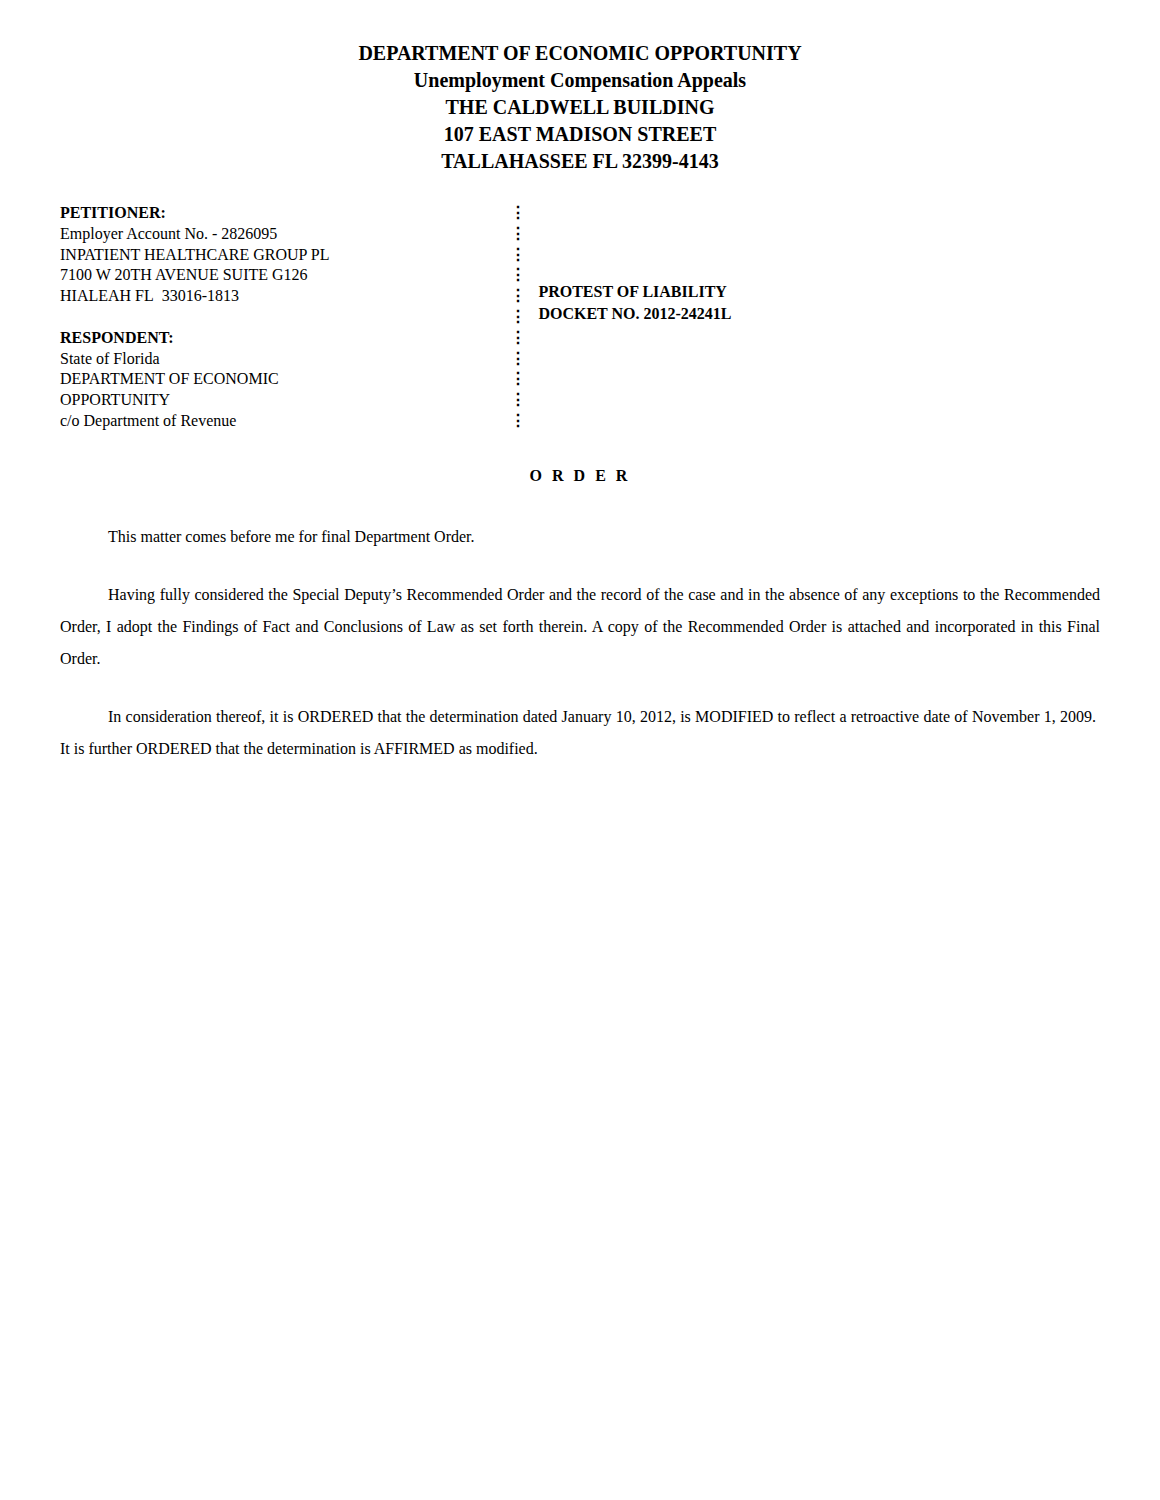DEPARTMENT OF ECONOMIC OPPORTUNITY
Unemployment Compensation Appeals
THE CALDWELL BUILDING
107 EAST MADISON STREET
TALLAHASSEE FL 32399-4143
| PETITIONER: Employer Account No. - 2826095 INPATIENT HEALTHCARE GROUP PL 7100 W 20TH AVENUE SUITE G126 HIALEAH FL 33016-1813 RESPONDENT: State of Florida DEPARTMENT OF ECONOMIC OPPORTUNITY c/o Department of Revenue | ⋮ ⋮ ⋮ ⋮ ⋮ ⋮ ⋮ ⋮ ⋮ ⋮ ⋮ | PROTEST OF LIABILITY DOCKET NO. 2012-24241L |
O R D E R
This matter comes before me for final Department Order.
Having fully considered the Special Deputy’s Recommended Order and the record of the case and in the absence of any exceptions to the Recommended Order, I adopt the Findings of Fact and Conclusions of Law as set forth therein. A copy of the Recommended Order is attached and incorporated in this Final Order.
In consideration thereof, it is ORDERED that the determination dated January 10, 2012, is MODIFIED to reflect a retroactive date of November 1, 2009. It is further ORDERED that the determination is AFFIRMED as modified.